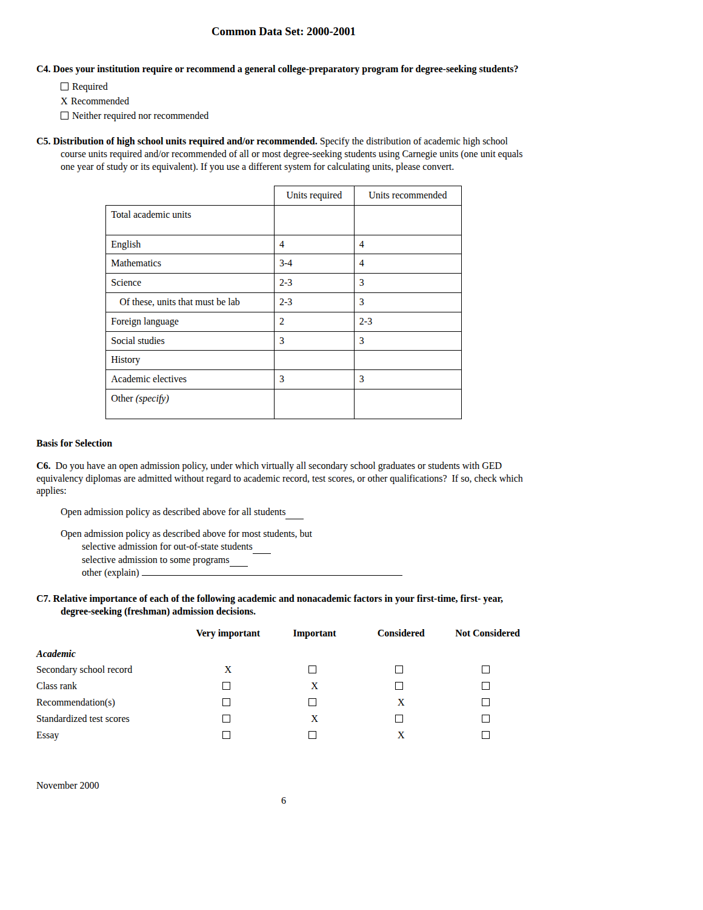Common Data Set: 2000-2001
C4. Does your institution require or recommend a general college-preparatory program for degree-seeking students?
Required
XRecommended
Neither required nor recommended
C5. Distribution of high school units required and/or recommended. Specify the distribution of academic high school course units required and/or recommended of all or most degree-seeking students using Carnegie units (one unit equals one year of study or its equivalent). If you use a different system for calculating units, please convert.
| | Units required | Units recommended |
| Total academic units | | |
| English | 4 | 4 |
| Mathematics | 3-4 | 4 |
| Science | 2-3 | 3 |
| Of these, units that must be lab | 2-3 | 3 |
| Foreign language | 2 | 2-3 |
| Social studies | 3 | 3 |
| History | | |
| Academic electives | 3 | 3 |
| Other (specify) | | |
Basis for Selection
C6. Do you have an open admission policy, under which virtually all secondary school graduates or students with GED equivalency diplomas are admitted without regard to academic record, test scores, or other qualifications? If so, check which applies:
Open admission policy as described above for all students
Open admission policy as described above for most students, but
selective admission for out-of-state students
selective admission to some programs
other (explain)
C7. Relative importance of each of the following academic and nonacademic factors in your first-time, first- year, degree-seeking (freshman) admission decisions.
| | Very important | Important | Considered | Not Considered |
| --- | --- | --- | --- | --- |
| Academic | | | | |
| Secondary school record | X | | | |
| Class rank | | X | | |
| Recommendation(s) | | | X | |
| Standardized test scores | | X | | |
| Essay | | | X | |
November 2000
6